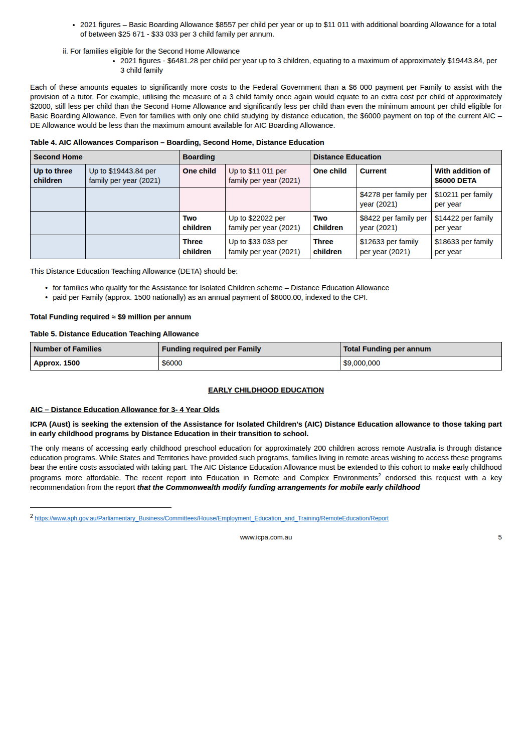2021 figures – Basic Boarding Allowance $8557 per child per year or up to $11 011 with additional boarding Allowance for a total of between $25 671 - $33 033 per 3 child family per annum.
For families eligible for the Second Home Allowance
2021 figures - $6481.28 per child per year up to 3 children, equating to a maximum of approximately $19443.84, per 3 child family
Each of these amounts equates to significantly more costs to the Federal Government than a $6 000 payment per Family to assist with the provision of a tutor. For example, utilising the measure of a 3 child family once again would equate to an extra cost per child of approximately $2000, still less per child than the Second Home Allowance and significantly less per child than even the minimum amount per child eligible for Basic Boarding Allowance. Even for families with only one child studying by distance education, the $6000 payment on top of the current AIC – DE Allowance would be less than the maximum amount available for AIC Boarding Allowance.
Table 4. AIC Allowances Comparison – Boarding, Second Home, Distance Education
| Second Home | Boarding | Distance Education |
| Up to three children | Up to $19443.84 per family per year (2021) | One child | Up to $11 011 per family per year (2021) | One child | Current | With addition of $6000 DETA |
| | | | | | $4278 per family per year (2021) | $10211 per family per year |
| | | Two children | Up to $22022 per family per year (2021) | Two Children | $8422 per family per year (2021) | $14422 per family per year |
| | | Three children | Up to $33 033 per family per year (2021) | Three children | $12633 per family per year (2021) | $18633 per family per year |
This Distance Education Teaching Allowance (DETA) should be:
for families who qualify for the Assistance for Isolated Children scheme – Distance Education Allowance
paid per Family (approx. 1500 nationally) as an annual payment of $6000.00, indexed to the CPI.
Total Funding required ≈ $9 million per annum
Table 5. Distance Education Teaching Allowance
| Number of Families | Funding required per Family | Total Funding per annum |
| Approx. 1500 | $6000 | $9,000,000 |
EARLY CHILDHOOD EDUCATION
AIC – Distance Education Allowance for 3- 4 Year Olds
ICPA (Aust) is seeking the extension of the Assistance for Isolated Children's (AIC) Distance Education allowance to those taking part in early childhood programs by Distance Education in their transition to school.
The only means of accessing early childhood preschool education for approximately 200 children across remote Australia is through distance education programs. While States and Territories have provided such programs, families living in remote areas wishing to access these programs bear the entire costs associated with taking part. The AIC Distance Education Allowance must be extended to this cohort to make early childhood programs more affordable. The recent report into Education in Remote and Complex Environments2 endorsed this request with a key recommendation from the report that the Commonwealth modify funding arrangements for mobile early childhood
2 https://www.aph.gov.au/Parliamentary_Business/Committees/House/Employment_Education_and_Training/RemoteEducation/Report
www.icpa.com.au 5